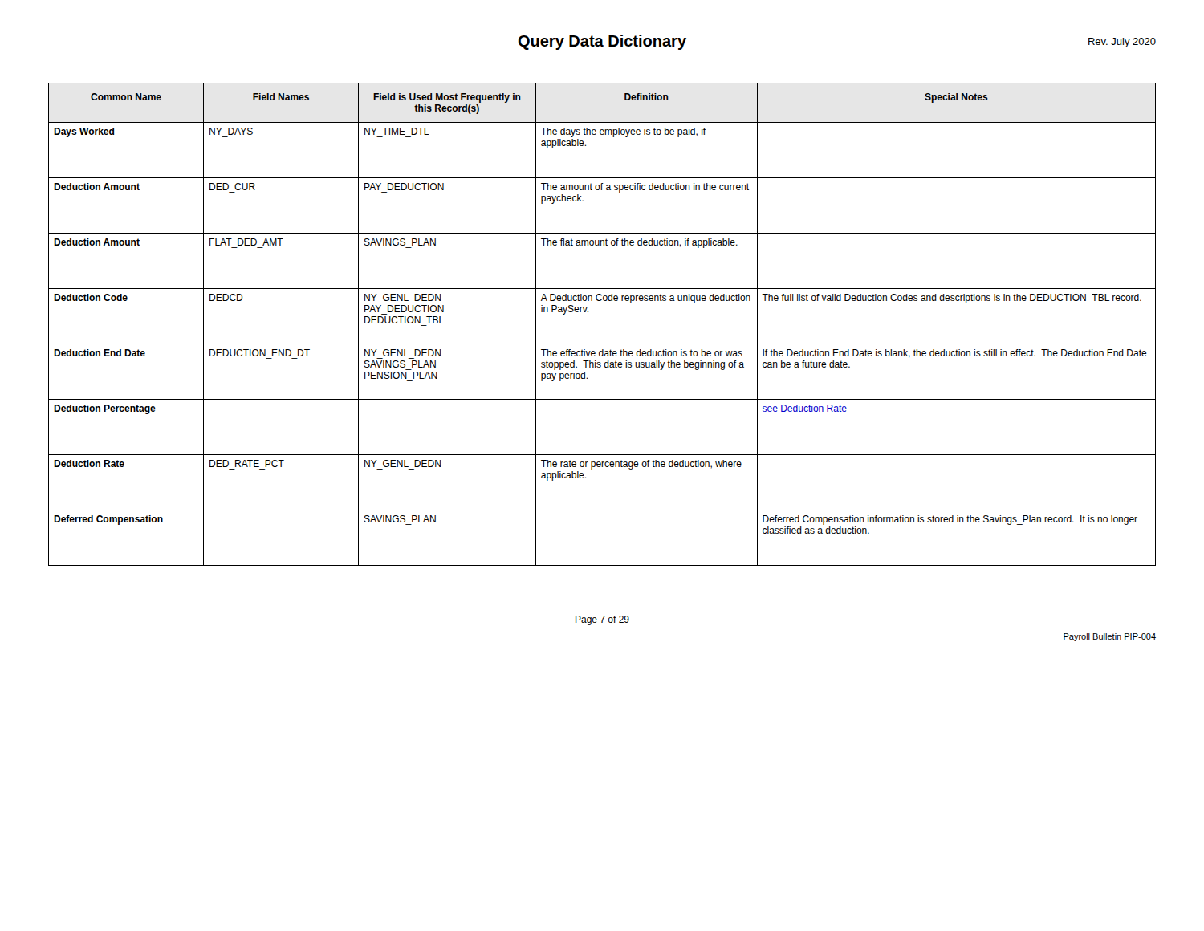Query Data Dictionary
Rev. July 2020
| Common Name | Field Names | Field is Used Most Frequently in this Record(s) | Definition | Special Notes |
| --- | --- | --- | --- | --- |
| Days Worked | NY_DAYS | NY_TIME_DTL | The days the employee is to be paid, if applicable. | |
| Deduction Amount | DED_CUR | PAY_DEDUCTION | The amount of a specific deduction in the current paycheck. | |
| Deduction Amount | FLAT_DED_AMT | SAVINGS_PLAN | The flat amount of the deduction, if applicable. | |
| Deduction Code | DEDCD | NY_GENL_DEDN PAY_DEDUCTION DEDUCTION_TBL | A Deduction Code represents a unique deduction in PayServ. | The full list of valid Deduction Codes and descriptions is in the DEDUCTION_TBL record. |
| Deduction End Date | DEDUCTION_END_DT | NY_GENL_DEDN SAVINGS_PLAN PENSION_PLAN | The effective date the deduction is to be or was stopped. This date is usually the beginning of a pay period. | If the Deduction End Date is blank, the deduction is still in effect. The Deduction End Date can be a future date. |
| Deduction Percentage | | | | see Deduction Rate |
| Deduction Rate | DED_RATE_PCT | NY_GENL_DEDN | The rate or percentage of the deduction, where applicable. | |
| Deferred Compensation | | SAVINGS_PLAN | | Deferred Compensation information is stored in the Savings_Plan record. It is no longer classified as a deduction. |
Page 7 of 29
Payroll Bulletin PIP-004